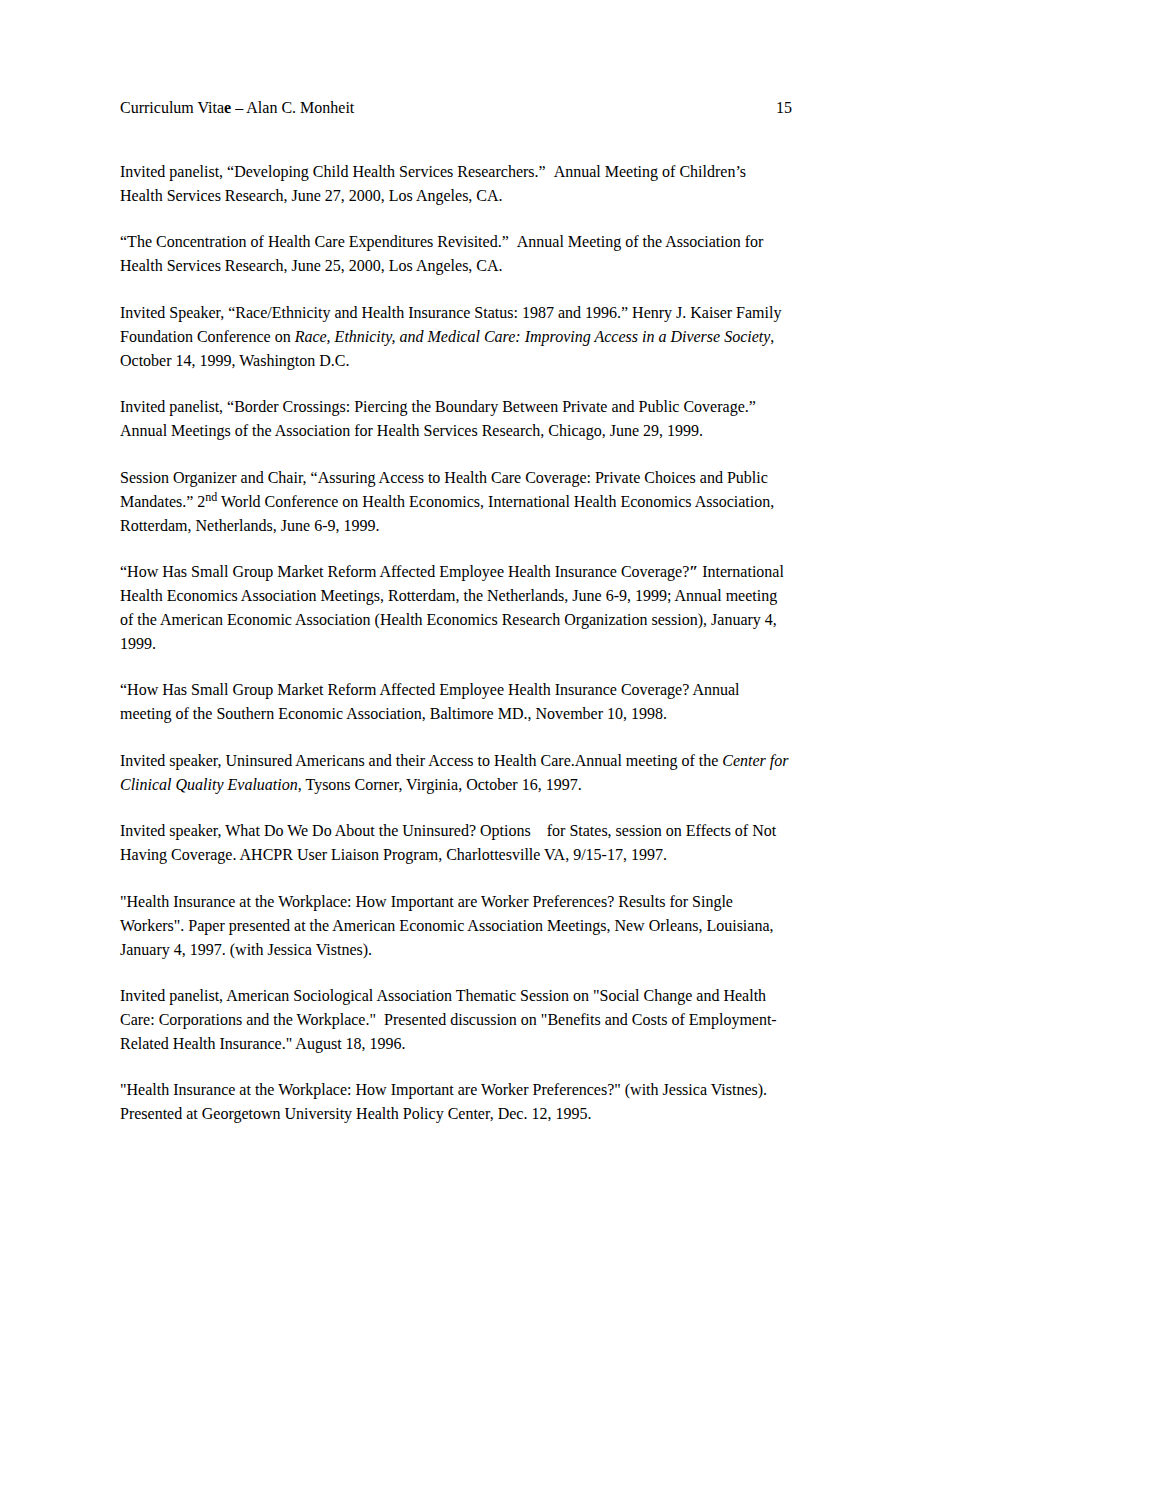Curriculum Vitae – Alan C. Monheit 15
Invited panelist, “Developing Child Health Services Researchers.” Annual Meeting of Children’s Health Services Research, June 27, 2000, Los Angeles, CA.
“The Concentration of Health Care Expenditures Revisited.” Annual Meeting of the Association for Health Services Research, June 25, 2000, Los Angeles, CA.
Invited Speaker, “Race/Ethnicity and Health Insurance Status: 1987 and 1996.” Henry J. Kaiser Family Foundation Conference on Race, Ethnicity, and Medical Care: Improving Access in a Diverse Society, October 14, 1999, Washington D.C.
Invited panelist, “Border Crossings: Piercing the Boundary Between Private and Public Coverage.” Annual Meetings of the Association for Health Services Research, Chicago, June 29, 1999.
Session Organizer and Chair, “Assuring Access to Health Care Coverage: Private Choices and Public Mandates.” 2nd World Conference on Health Economics, International Health Economics Association, Rotterdam, Netherlands, June 6-9, 1999.
“How Has Small Group Market Reform Affected Employee Health Insurance Coverage?″ International Health Economics Association Meetings, Rotterdam, the Netherlands, June 6-9, 1999; Annual meeting of the American Economic Association (Health Economics Research Organization session), January 4, 1999.
“How Has Small Group Market Reform Affected Employee Health Insurance Coverage? Annual meeting of the Southern Economic Association, Baltimore MD., November 10, 1998.
Invited speaker, Uninsured Americans and their Access to Health Care.Annual meeting of the Center for Clinical Quality Evaluation, Tysons Corner, Virginia, October 16, 1997.
Invited speaker, What Do We Do About the Uninsured? Options for States, session on Effects of Not Having Coverage. AHCPR User Liaison Program, Charlottesville VA, 9/15-17, 1997.
"Health Insurance at the Workplace: How Important are Worker Preferences? Results for Single Workers". Paper presented at the American Economic Association Meetings, New Orleans, Louisiana, January 4, 1997. (with Jessica Vistnes).
Invited panelist, American Sociological Association Thematic Session on "Social Change and Health Care: Corporations and the Workplace." Presented discussion on "Benefits and Costs of Employment-Related Health Insurance." August 18, 1996.
"Health Insurance at the Workplace: How Important are Worker Preferences?" (with Jessica Vistnes). Presented at Georgetown University Health Policy Center, Dec. 12, 1995.